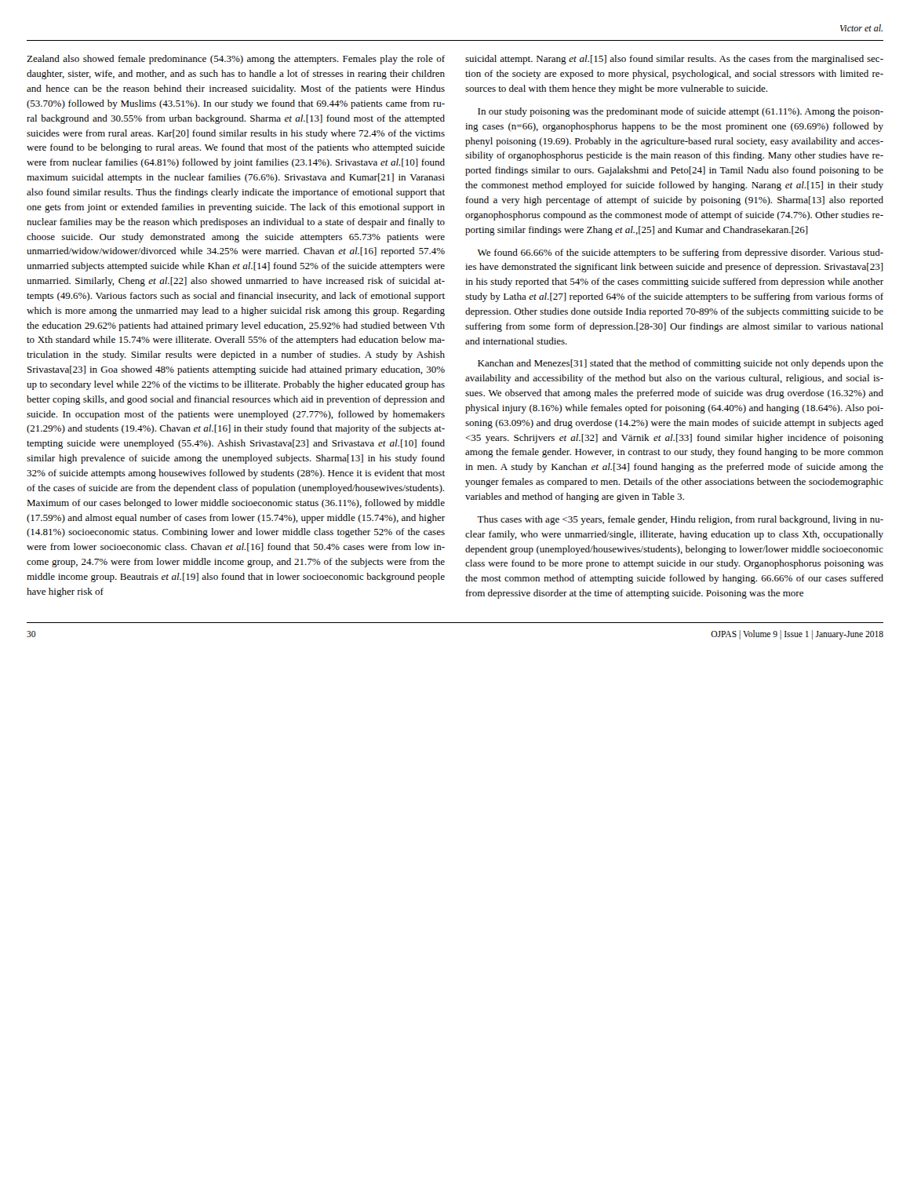Victor et al.
Zealand also showed female predominance (54.3%) among the attempters. Females play the role of daughter, sister, wife, and mother, and as such has to handle a lot of stresses in rearing their children and hence can be the reason behind their increased suicidality. Most of the patients were Hindus (53.70%) followed by Muslims (43.51%). In our study we found that 69.44% patients came from rural background and 30.55% from urban background. Sharma et al.[13] found most of the attempted suicides were from rural areas. Kar[20] found similar results in his study where 72.4% of the victims were found to be belonging to rural areas. We found that most of the patients who attempted suicide were from nuclear families (64.81%) followed by joint families (23.14%). Srivastava et al.[10] found maximum suicidal attempts in the nuclear families (76.6%). Srivastava and Kumar[21] in Varanasi also found similar results. Thus the findings clearly indicate the importance of emotional support that one gets from joint or extended families in preventing suicide. The lack of this emotional support in nuclear families may be the reason which predisposes an individual to a state of despair and finally to choose suicide. Our study demonstrated among the suicide attempters 65.73% patients were unmarried/widow/widower/divorced while 34.25% were married. Chavan et al.[16] reported 57.4% unmarried subjects attempted suicide while Khan et al.[14] found 52% of the suicide attempters were unmarried. Similarly, Cheng et al.[22] also showed unmarried to have increased risk of suicidal attempts (49.6%). Various factors such as social and financial insecurity, and lack of emotional support which is more among the unmarried may lead to a higher suicidal risk among this group. Regarding the education 29.62% patients had attained primary level education, 25.92% had studied between Vth to Xth standard while 15.74% were illiterate. Overall 55% of the attempters had education below matriculation in the study. Similar results were depicted in a number of studies. A study by Ashish Srivastava[23] in Goa showed 48% patients attempting suicide had attained primary education, 30% up to secondary level while 22% of the victims to be illiterate. Probably the higher educated group has better coping skills, and good social and financial resources which aid in prevention of depression and suicide. In occupation most of the patients were unemployed (27.77%), followed by homemakers (21.29%) and students (19.4%). Chavan et al.[16] in their study found that majority of the subjects attempting suicide were unemployed (55.4%). Ashish Srivastava[23] and Srivastava et al.[10] found similar high prevalence of suicide among the unemployed subjects. Sharma[13] in his study found 32% of suicide attempts among housewives followed by students (28%). Hence it is evident that most of the cases of suicide are from the dependent class of population (unemployed/housewives/students). Maximum of our cases belonged to lower middle socioeconomic status (36.11%), followed by middle (17.59%) and almost equal number of cases from lower (15.74%), upper middle (15.74%), and higher (14.81%) socioeconomic status. Combining lower and lower middle class together 52% of the cases were from lower socioeconomic class. Chavan et al.[16] found that 50.4% cases were from low income group, 24.7% were from lower middle income group, and 21.7% of the subjects were from the middle income group. Beautrais et al.[19] also found that in lower socioeconomic background people have higher risk of
suicidal attempt. Narang et al.[15] also found similar results. As the cases from the marginalised section of the society are exposed to more physical, psychological, and social stressors with limited resources to deal with them hence they might be more vulnerable to suicide.
In our study poisoning was the predominant mode of suicide attempt (61.11%). Among the poisoning cases (n=66), organophosphorus happens to be the most prominent one (69.69%) followed by phenyl poisoning (19.69). Probably in the agriculture-based rural society, easy availability and accessibility of organophosphorus pesticide is the main reason of this finding. Many other studies have reported findings similar to ours. Gajalakshmi and Peto[24] in Tamil Nadu also found poisoning to be the commonest method employed for suicide followed by hanging. Narang et al.[15] in their study found a very high percentage of attempt of suicide by poisoning (91%). Sharma[13] also reported organophosphorus compound as the commonest mode of attempt of suicide (74.7%). Other studies reporting similar findings were Zhang et al.,[25] and Kumar and Chandrasekaran.[26]
We found 66.66% of the suicide attempters to be suffering from depressive disorder. Various studies have demonstrated the significant link between suicide and presence of depression. Srivastava[23] in his study reported that 54% of the cases committing suicide suffered from depression while another study by Latha et al.[27] reported 64% of the suicide attempters to be suffering from various forms of depression. Other studies done outside India reported 70-89% of the subjects committing suicide to be suffering from some form of depression.[28-30] Our findings are almost similar to various national and international studies.
Kanchan and Menezes[31] stated that the method of committing suicide not only depends upon the availability and accessibility of the method but also on the various cultural, religious, and social issues. We observed that among males the preferred mode of suicide was drug overdose (16.32%) and physical injury (8.16%) while females opted for poisoning (64.40%) and hanging (18.64%). Also poisoning (63.09%) and drug overdose (14.2%) were the main modes of suicide attempt in subjects aged <35 years. Schrijvers et al.[32] and Värnik et al.[33] found similar higher incidence of poisoning among the female gender. However, in contrast to our study, they found hanging to be more common in men. A study by Kanchan et al.[34] found hanging as the preferred mode of suicide among the younger females as compared to men. Details of the other associations between the sociodemographic variables and method of hanging are given in Table 3.
Thus cases with age <35 years, female gender, Hindu religion, from rural background, living in nuclear family, who were unmarried/single, illiterate, having education up to class Xth, occupationally dependent group (unemployed/housewives/students), belonging to lower/lower middle socioeconomic class were found to be more prone to attempt suicide in our study. Organophosphorus poisoning was the most common method of attempting suicide followed by hanging. 66.66% of our cases suffered from depressive disorder at the time of attempting suicide. Poisoning was the more
30 OJPAS | Volume 9 | Issue 1 | January-June 2018